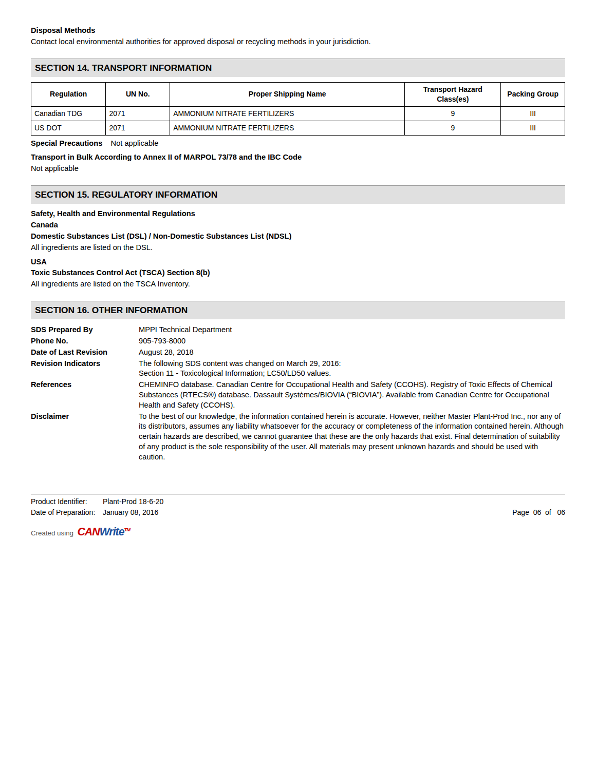Disposal Methods
Contact local environmental authorities for approved disposal or recycling methods in your jurisdiction.
SECTION 14. TRANSPORT INFORMATION
| Regulation | UN No. | Proper Shipping Name | Transport Hazard Class(es) | Packing Group |
| --- | --- | --- | --- | --- |
| Canadian TDG | 2071 | AMMONIUM NITRATE FERTILIZERS | 9 | III |
| US DOT | 2071 | AMMONIUM NITRATE FERTILIZERS | 9 | III |
Special Precautions Not applicable
Transport in Bulk According to Annex II of MARPOL 73/78 and the IBC Code
Not applicable
SECTION 15. REGULATORY INFORMATION
Safety, Health and Environmental Regulations
Canada
Domestic Substances List (DSL) / Non-Domestic Substances List (NDSL)
All ingredients are listed on the DSL.
USA
Toxic Substances Control Act (TSCA) Section 8(b)
All ingredients are listed on the TSCA Inventory.
SECTION 16. OTHER INFORMATION
| SDS Prepared By | MPPI Technical Department |
| Phone No. | 905-793-8000 |
| Date of Last Revision | August 28, 2018 |
| Revision Indicators | The following SDS content was changed on March 29, 2016: Section 11 - Toxicological Information; LC50/LD50 values. |
| References | CHEMINFO database. Canadian Centre for Occupational Health and Safety (CCOHS). Registry of Toxic Effects of Chemical Substances (RTECS®) database. Dassault Systèmes/BIOVIA (“BIOVIA”). Available from Canadian Centre for Occupational Health and Safety (CCOHS). |
| Disclaimer | To the best of our knowledge, the information contained herein is accurate. However, neither Master Plant-Prod Inc., nor any of its distributors, assumes any liability whatsoever for the accuracy or completeness of the information contained herein. Although certain hazards are described, we cannot guarantee that these are the only hazards that exist. Final determination of suitability of any product is the sole responsibility of the user. All materials may present unknown hazards and should be used with caution. |
| Product Identifier: | Plant-Prod 18-6-20 | |
| Date of Preparation: | January 08, 2016 | Page 06 of 06 |
Created using CANWrite TM